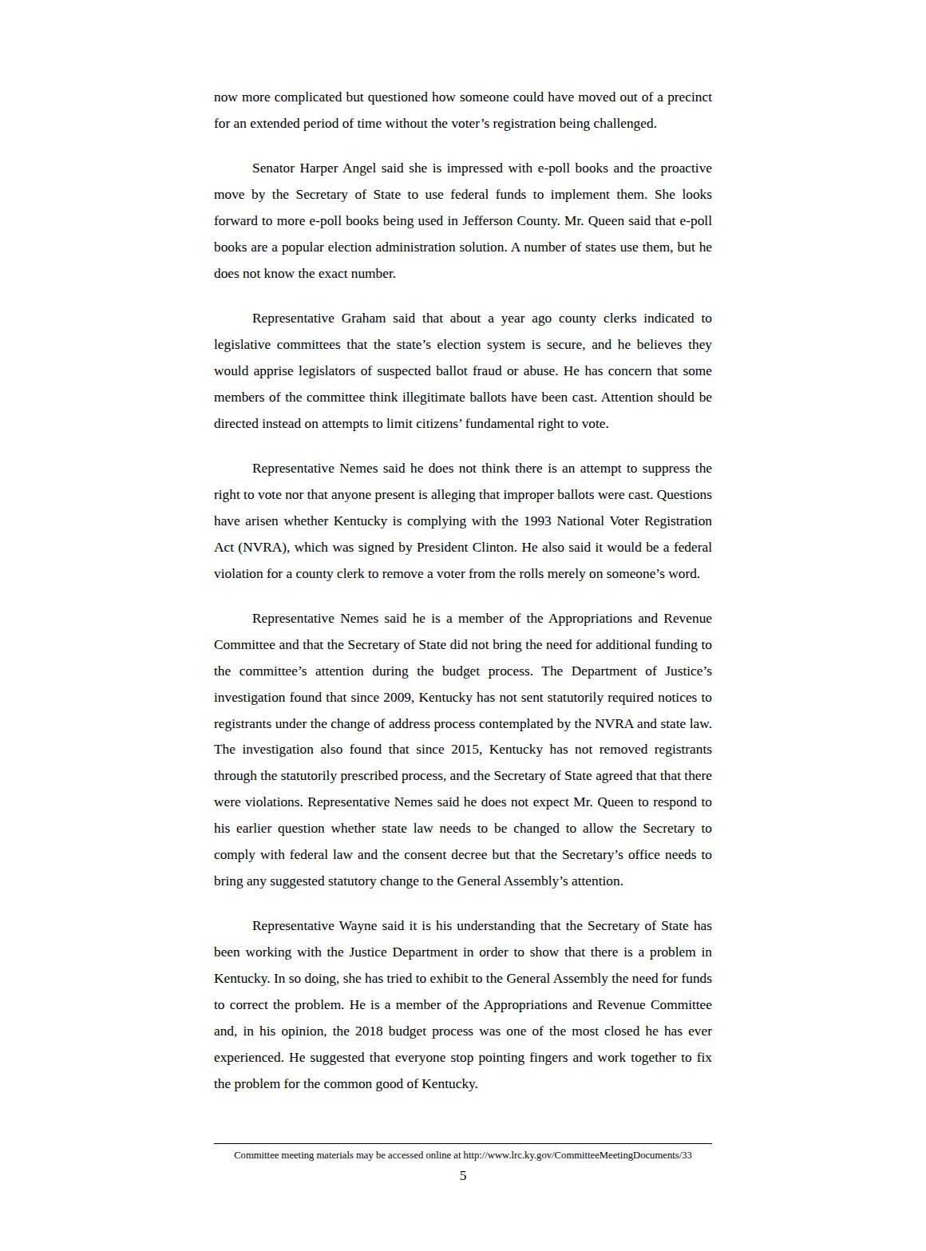now more complicated but questioned how someone could have moved out of a precinct for an extended period of time without the voter’s registration being challenged.
Senator Harper Angel said she is impressed with e-poll books and the proactive move by the Secretary of State to use federal funds to implement them. She looks forward to more e-poll books being used in Jefferson County. Mr. Queen said that e-poll books are a popular election administration solution. A number of states use them, but he does not know the exact number.
Representative Graham said that about a year ago county clerks indicated to legislative committees that the state’s election system is secure, and he believes they would apprise legislators of suspected ballot fraud or abuse. He has concern that some members of the committee think illegitimate ballots have been cast. Attention should be directed instead on attempts to limit citizens’ fundamental right to vote.
Representative Nemes said he does not think there is an attempt to suppress the right to vote nor that anyone present is alleging that improper ballots were cast. Questions have arisen whether Kentucky is complying with the 1993 National Voter Registration Act (NVRA), which was signed by President Clinton. He also said it would be a federal violation for a county clerk to remove a voter from the rolls merely on someone’s word.
Representative Nemes said he is a member of the Appropriations and Revenue Committee and that the Secretary of State did not bring the need for additional funding to the committee’s attention during the budget process. The Department of Justice’s investigation found that since 2009, Kentucky has not sent statutorily required notices to registrants under the change of address process contemplated by the NVRA and state law. The investigation also found that since 2015, Kentucky has not removed registrants through the statutorily prescribed process, and the Secretary of State agreed that that there were violations. Representative Nemes said he does not expect Mr. Queen to respond to his earlier question whether state law needs to be changed to allow the Secretary to comply with federal law and the consent decree but that the Secretary’s office needs to bring any suggested statutory change to the General Assembly’s attention.
Representative Wayne said it is his understanding that the Secretary of State has been working with the Justice Department in order to show that there is a problem in Kentucky. In so doing, she has tried to exhibit to the General Assembly the need for funds to correct the problem. He is a member of the Appropriations and Revenue Committee and, in his opinion, the 2018 budget process was one of the most closed he has ever experienced. He suggested that everyone stop pointing fingers and work together to fix the problem for the common good of Kentucky.
Committee meeting materials may be accessed online at http://www.lrc.ky.gov/CommitteeMeetingDocuments/33
5